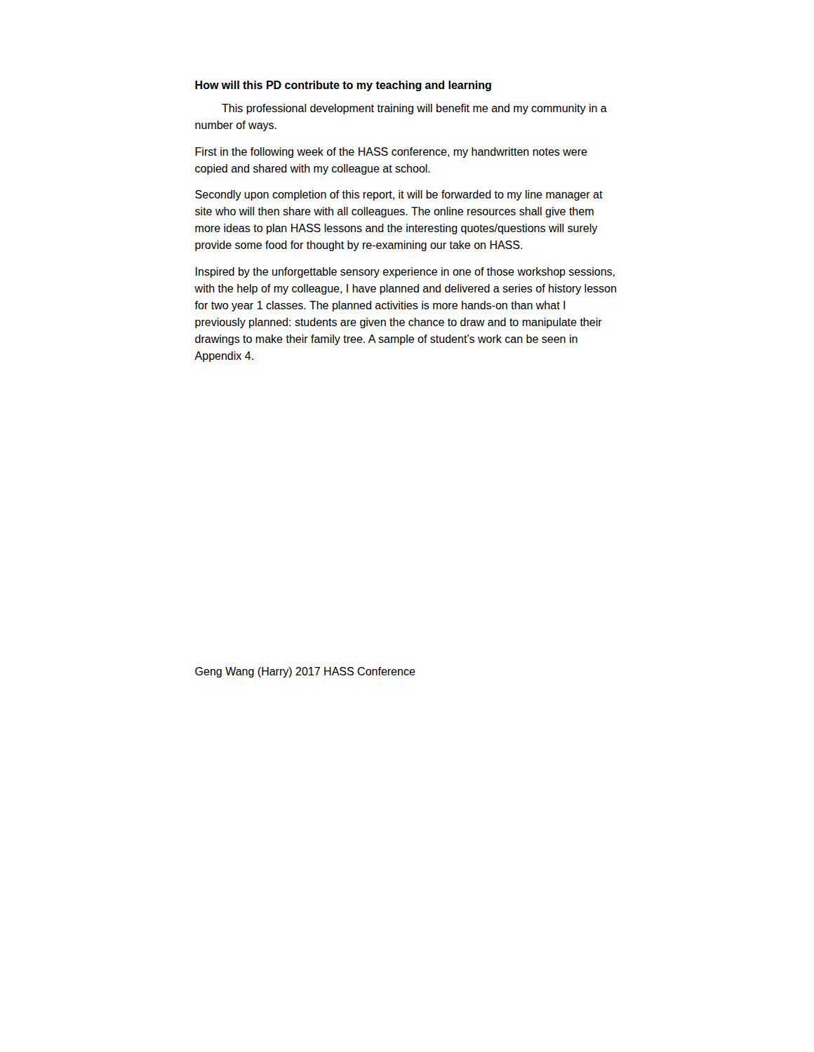How will this PD contribute to my teaching and learning
This professional development training will benefit me and my community in a number of ways.
First in the following week of the HASS conference, my handwritten notes were copied and shared with my colleague at school.
Secondly upon completion of this report, it will be forwarded to my line manager at site who will then share with all colleagues. The online resources shall give them more ideas to plan HASS lessons and the interesting quotes/questions will surely provide some food for thought by re-examining our take on HASS.
Inspired by the unforgettable sensory experience in one of those workshop sessions, with the help of my colleague, I have planned and delivered a series of history lesson for two year 1 classes. The planned activities is more hands-on than what I previously planned: students are given the chance to draw and to manipulate their drawings to make their family tree. A sample of student’s work can be seen in Appendix 4.
Geng Wang (Harry) 2017 HASS Conference